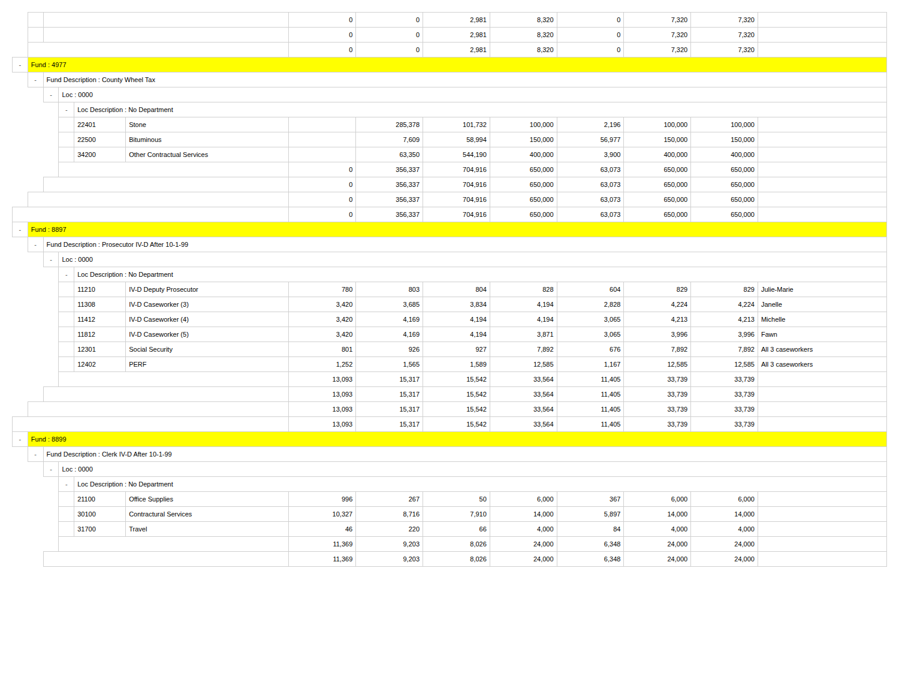| | | | 0 | 0 | 2,981 | 8,320 | 0 | 7,320 | 7,320 | |
| | | | 0 | 0 | 2,981 | 8,320 | 0 | 7,320 | 7,320 | |
| | | 0 | 0 | 2,981 | 8,320 | 0 | 7,320 | 7,320 | |
| - | Fund : 4977 |
| | - | Fund Description : County Wheel Tax |
| | | - | Loc : 0000 |
| | | | - | Loc Description : No Department |
| | | | | 22401 | Stone | | 285,378 | 101,732 | 100,000 | 2,196 | 100,000 | 100,000 | |
| | | | | 22500 | Bituminous | | 7,609 | 58,994 | 150,000 | 56,977 | 150,000 | 150,000 | |
| | | | | 34200 | Other Contractual Services | | 63,350 | 544,190 | 400,000 | 3,900 | 400,000 | 400,000 | |
| | | | | 0 | 356,337 | 704,916 | 650,000 | 63,073 | 650,000 | 650,000 | |
| | | | 0 | 356,337 | 704,916 | 650,000 | 63,073 | 650,000 | 650,000 | |
| | | 0 | 356,337 | 704,916 | 650,000 | 63,073 | 650,000 | 650,000 | |
| | 0 | 356,337 | 704,916 | 650,000 | 63,073 | 650,000 | 650,000 | |
| - | Fund : 8897 |
| | - | Fund Description : Prosecutor IV-D After 10-1-99 |
| | | - | Loc : 0000 |
| | | | - | Loc Description : No Department |
| | | | | 11210 | IV-D Deputy Prosecutor | 780 | 803 | 804 | 828 | 604 | 829 | 829 | Julie-Marie |
| | | | | 11308 | IV-D Caseworker (3) | 3,420 | 3,685 | 3,834 | 4,194 | 2,828 | 4,224 | 4,224 | Janelle |
| | | | | 11412 | IV-D Caseworker (4) | 3,420 | 4,169 | 4,194 | 4,194 | 3,065 | 4,213 | 4,213 | Michelle |
| | | | | 11812 | IV-D Caseworker (5) | 3,420 | 4,169 | 4,194 | 3,871 | 3,065 | 3,996 | 3,996 | Fawn |
| | | | | 12301 | Social Security | 801 | 926 | 927 | 7,892 | 676 | 7,892 | 7,892 | All 3 caseworkers |
| | | | | 12402 | PERF | 1,252 | 1,565 | 1,589 | 12,585 | 1,167 | 12,585 | 12,585 | All 3 caseworkers |
| | | | | 13,093 | 15,317 | 15,542 | 33,564 | 11,405 | 33,739 | 33,739 | |
| | | | 13,093 | 15,317 | 15,542 | 33,564 | 11,405 | 33,739 | 33,739 | |
| | | 13,093 | 15,317 | 15,542 | 33,564 | 11,405 | 33,739 | 33,739 | |
| | 13,093 | 15,317 | 15,542 | 33,564 | 11,405 | 33,739 | 33,739 | |
| - | Fund : 8899 |
| | - | Fund Description : Clerk IV-D After 10-1-99 |
| | | - | Loc : 0000 |
| | | | - | Loc Description : No Department |
| | | | | 21100 | Office Supplies | 996 | 267 | 50 | 6,000 | 367 | 6,000 | 6,000 | |
| | | | | 30100 | Contractural Services | 10,327 | 8,716 | 7,910 | 14,000 | 5,897 | 14,000 | 14,000 | |
| | | | | 31700 | Travel | 46 | 220 | 66 | 4,000 | 84 | 4,000 | 4,000 | |
| | | | | 11,369 | 9,203 | 8,026 | 24,000 | 6,348 | 24,000 | 24,000 | |
| | | | 11,369 | 9,203 | 8,026 | 24,000 | 6,348 | 24,000 | 24,000 | |